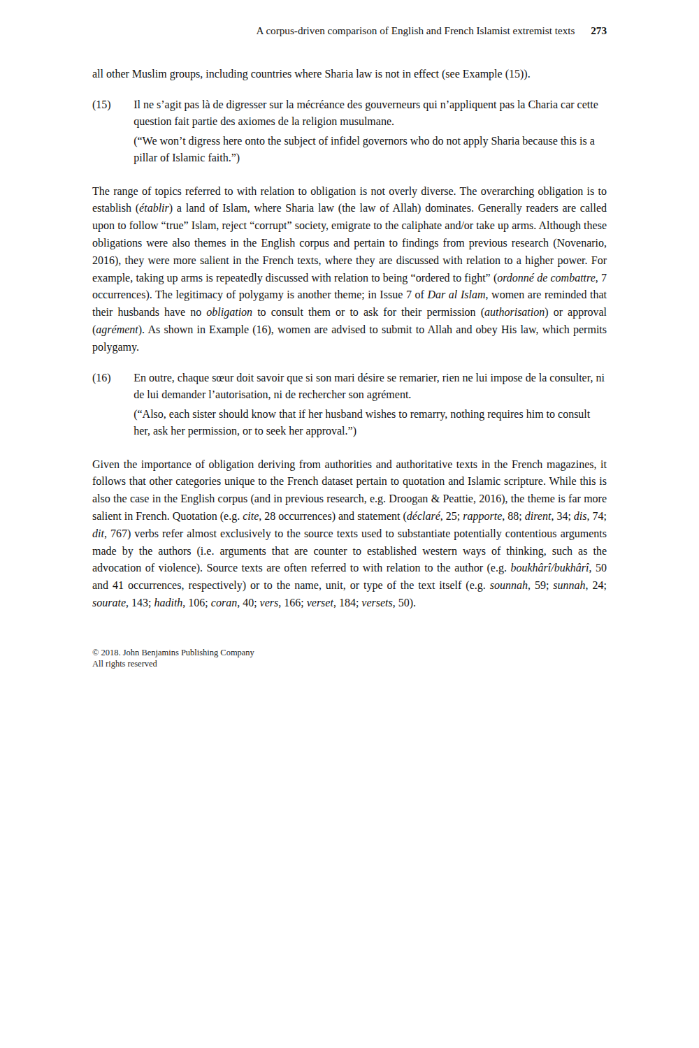A corpus-driven comparison of English and French Islamist extremist texts 273
all other Muslim groups, including countries where Sharia law is not in effect (see Example (15)).
(15)
Il ne s’agit pas là de digresser sur la mécréance des gouverneurs qui n’appliquent pas la Charia car cette question fait partie des axiomes de la religion musulmane.
(“We won’t digress here onto the subject of infidel governors who do not apply Sharia because this is a pillar of Islamic faith.”)
The range of topics referred to with relation to obligation is not overly diverse. The overarching obligation is to establish (établir) a land of Islam, where Sharia law (the law of Allah) dominates. Generally readers are called upon to follow “true” Islam, reject “corrupt” society, emigrate to the caliphate and/or take up arms. Although these obligations were also themes in the English corpus and pertain to findings from previous research (Novenario, 2016), they were more salient in the French texts, where they are discussed with relation to a higher power. For example, taking up arms is repeatedly discussed with relation to being “ordered to fight” (ordonné de combattre, 7 occurrences). The legitimacy of polygamy is another theme; in Issue 7 of Dar al Islam, women are reminded that their husbands have no obligation to consult them or to ask for their permission (authorisation) or approval (agrément). As shown in Example (16), women are advised to submit to Allah and obey His law, which permits polygamy.
(16)
En outre, chaque sœur doit savoir que si son mari désire se remarier, rien ne lui impose de la consulter, ni de lui demander l’autorisation, ni de rechercher son agrément.
(“Also, each sister should know that if her husband wishes to remarry, nothing requires him to consult her, ask her permission, or to seek her approval.”)
Given the importance of obligation deriving from authorities and authoritative texts in the French magazines, it follows that other categories unique to the French dataset pertain to quotation and Islamic scripture. While this is also the case in the English corpus (and in previous research, e.g. Droogan & Peattie, 2016), the theme is far more salient in French. Quotation (e.g. cite, 28 occurrences) and statement (déclaré, 25; rapporte, 88; dirent, 34; dis, 74; dit, 767) verbs refer almost exclusively to the source texts used to substantiate potentially contentious arguments made by the authors (i.e. arguments that are counter to established western ways of thinking, such as the advocation of violence). Source texts are often referred to with relation to the author (e.g. boukhârî/bukhârî, 50 and 41 occurrences, respectively) or to the name, unit, or type of the text itself (e.g. sounnah, 59; sunnah, 24; sourate, 143; hadith, 106; coran, 40; vers, 166; verset, 184; versets, 50).
© 2018. John Benjamins Publishing Company
All rights reserved